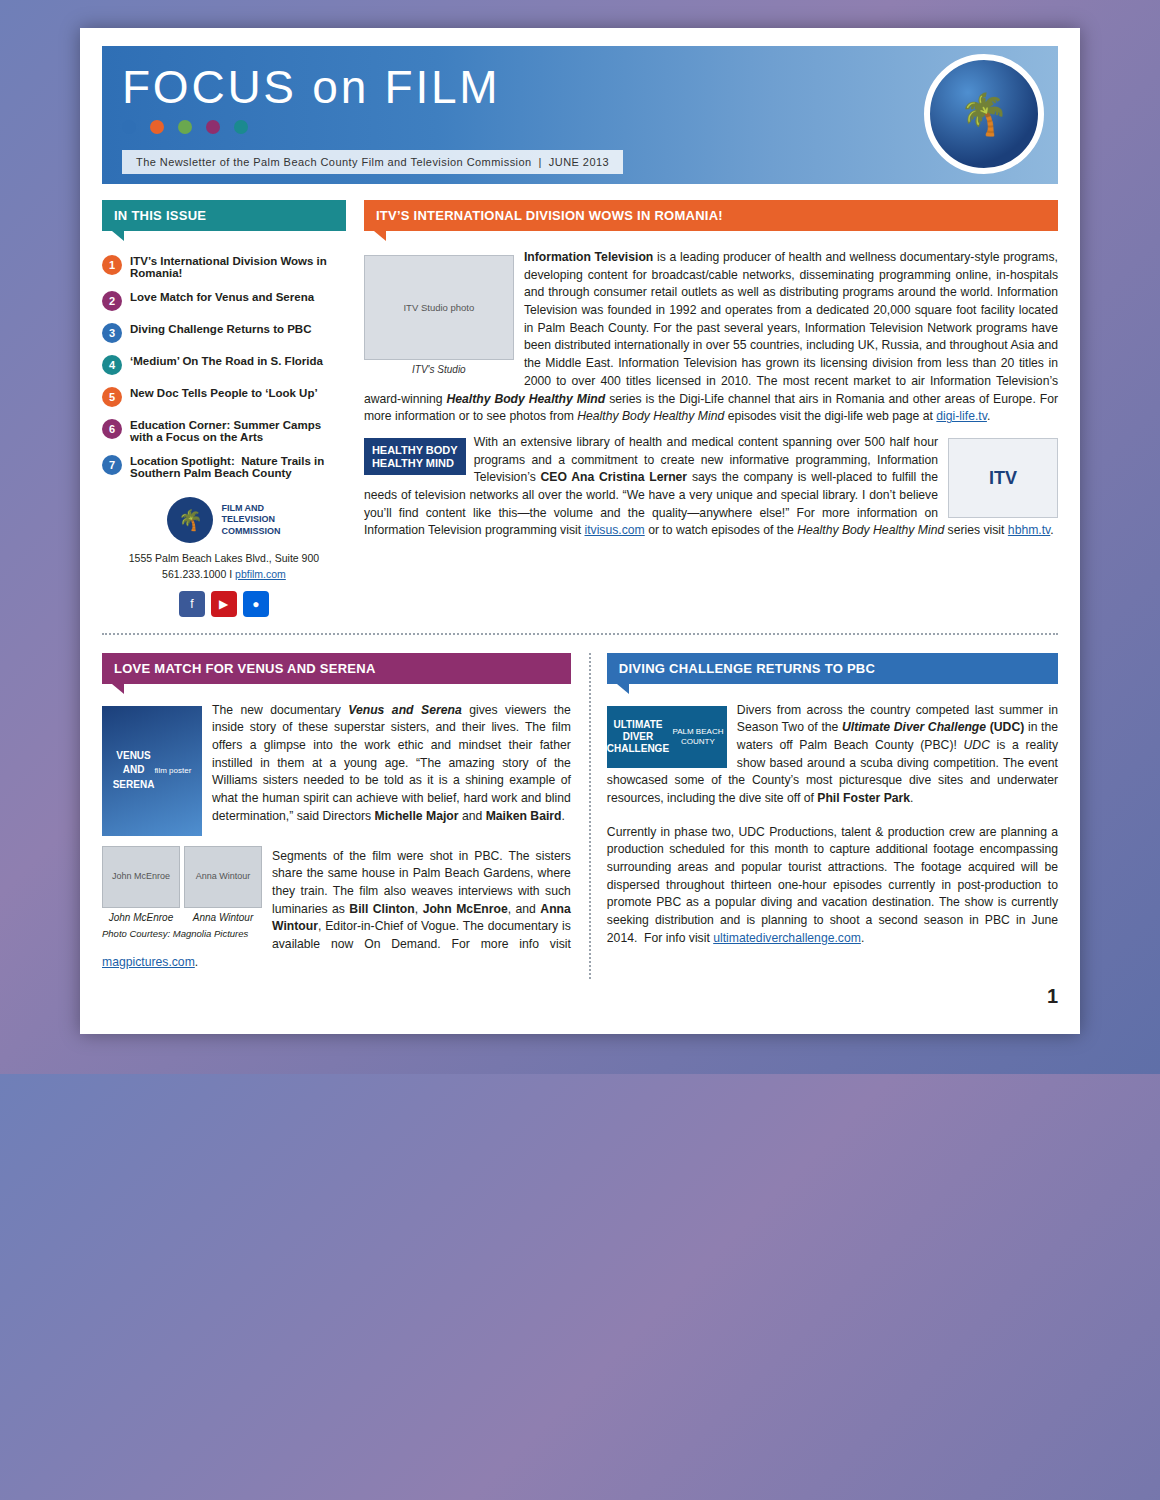🌴
FOCUS on FILM
The Newsletter of the Palm Beach County Film and Television Commission | JUNE 2013
IN THIS ISSUE
1 ITV’s International Division Wows in Romania!
2 Love Match for Venus and Serena
3 Diving Challenge Returns to PBC
4‘Medium’ On The Road in S. Florida
5 New Doc Tells People to ‘Look Up’
6 Education Corner: Summer Camps with a Focus on the Arts
7 Location Spotlight: Nature Trails in Southern Palm Beach County
🌴
FILM AND
TELEVISION
COMMISSION
1555 Palm Beach Lakes Blvd., Suite 900
561.233.1000 I pbfilm.com
f▶●
ITV’S INTERNATIONAL DIVISION WOWS IN ROMANIA!
ITV Studio photo
ITV's Studio
Information Television is a leading producer of health and wellness documentary-style programs, developing content for broadcast/cable networks, disseminating programming online, in-hospitals and through consumer retail outlets as well as distributing programs around the world. Information Television was founded in 1992 and operates from a dedicated 20,000 square foot facility located in Palm Beach County. For the past several years, Information Television Network programs have been distributed internationally in over 55 countries, including UK, Russia, and throughout Asia and the Middle East. Information Television has grown its licensing division from less than 20 titles in 2000 to over 400 titles licensed in 2010. The most recent market to air Information Television’s award-winning Healthy Body Healthy Mind series is the Digi-Life channel that airs in Romania and other areas of Europe. For more information or to see photos from Healthy Body Healthy Mind episodes visit the digi-life web page at digi-life.tv.
ITV
Healthy Body
Healthy Mind
With an extensive library of health and medical content spanning over 500 half hour programs and a commitment to create new informative programming, Information Television’s CEO Ana Cristina Lerner says the company is well-placed to fulfill the needs of television networks all over the world. “We have a very unique and special library. I don’t believe you’ll find content like this—the volume and the quality—anywhere else!” For more information on Information Television programming visit itvisus.com or to watch episodes of the Healthy Body Healthy Mind series visit hbhm.tv.
LOVE MATCH FOR VENUS AND SERENA
VENUS
AND
SERENA
film poster
The new documentary Venus and Serena gives viewers the inside story of these superstar sisters, and their lives. The film offers a glimpse into the work ethic and mindset their father instilled in them at a young age. “The amazing story of the Williams sisters needed to be told as it is a shining example of what the human spirit can achieve with belief, hard work and blind determination,” said Directors Michelle Major and Maiken Baird.
John McEnroe
Anna Wintour
John McEnroe Anna Wintour
Photo Courtesy: Magnolia Pictures
Segments of the film were shot in PBC. The sisters share the same house in Palm Beach Gardens, where they train. The film also weaves interviews with such luminaries as Bill Clinton, John McEnroe, and Anna Wintour, Editor-in-Chief of Vogue. The documentary is available now On Demand. For more info visit magpictures.com.
DIVING CHALLENGE RETURNS TO PBC
ULTIMATE DIVER
CHALLENGE
PALM BEACH COUNTY
Divers from across the country competed last summer in Season Two of the Ultimate Diver Challenge (UDC) in the waters off Palm Beach County (PBC)! UDC is a reality show based around a scuba diving competition. The event showcased some of the County’s most picturesque dive sites and underwater resources, including the dive site off of Phil Foster Park.
Currently in phase two, UDC Productions, talent & production crew are planning a production scheduled for this month to capture additional footage encompassing surrounding areas and popular tourist attractions. The footage acquired will be dispersed throughout thirteen one-hour episodes currently in post-production to promote PBC as a popular diving and vacation destination. The show is currently seeking distribution and is planning to shoot a second season in PBC in June 2014. For info visit ultimatediverchallenge.com.
1